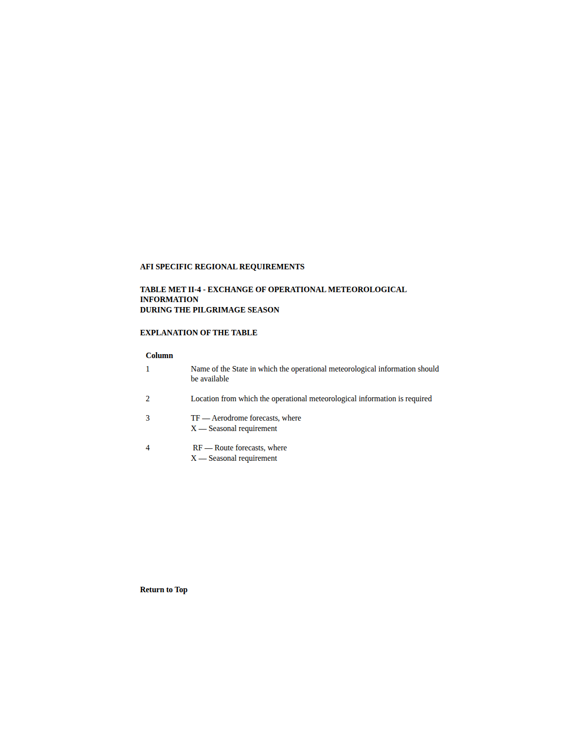AFI SPECIFIC REGIONAL REQUIREMENTS
TABLE MET II-4 - EXCHANGE OF OPERATIONAL METEOROLOGICAL INFORMATION
DURING THE PILGRIMAGE SEASON
EXPLANATION OF THE TABLE
| Column |
| --- |
| 1 | Name of the State in which the operational meteorological information should be available |
| 2 | Location from which the operational meteorological information is required |
| 3 | TF — Aerodrome forecasts, where X — Seasonal requirement |
| 4 | RF — Route forecasts, where X — Seasonal requirement |
Return to Top